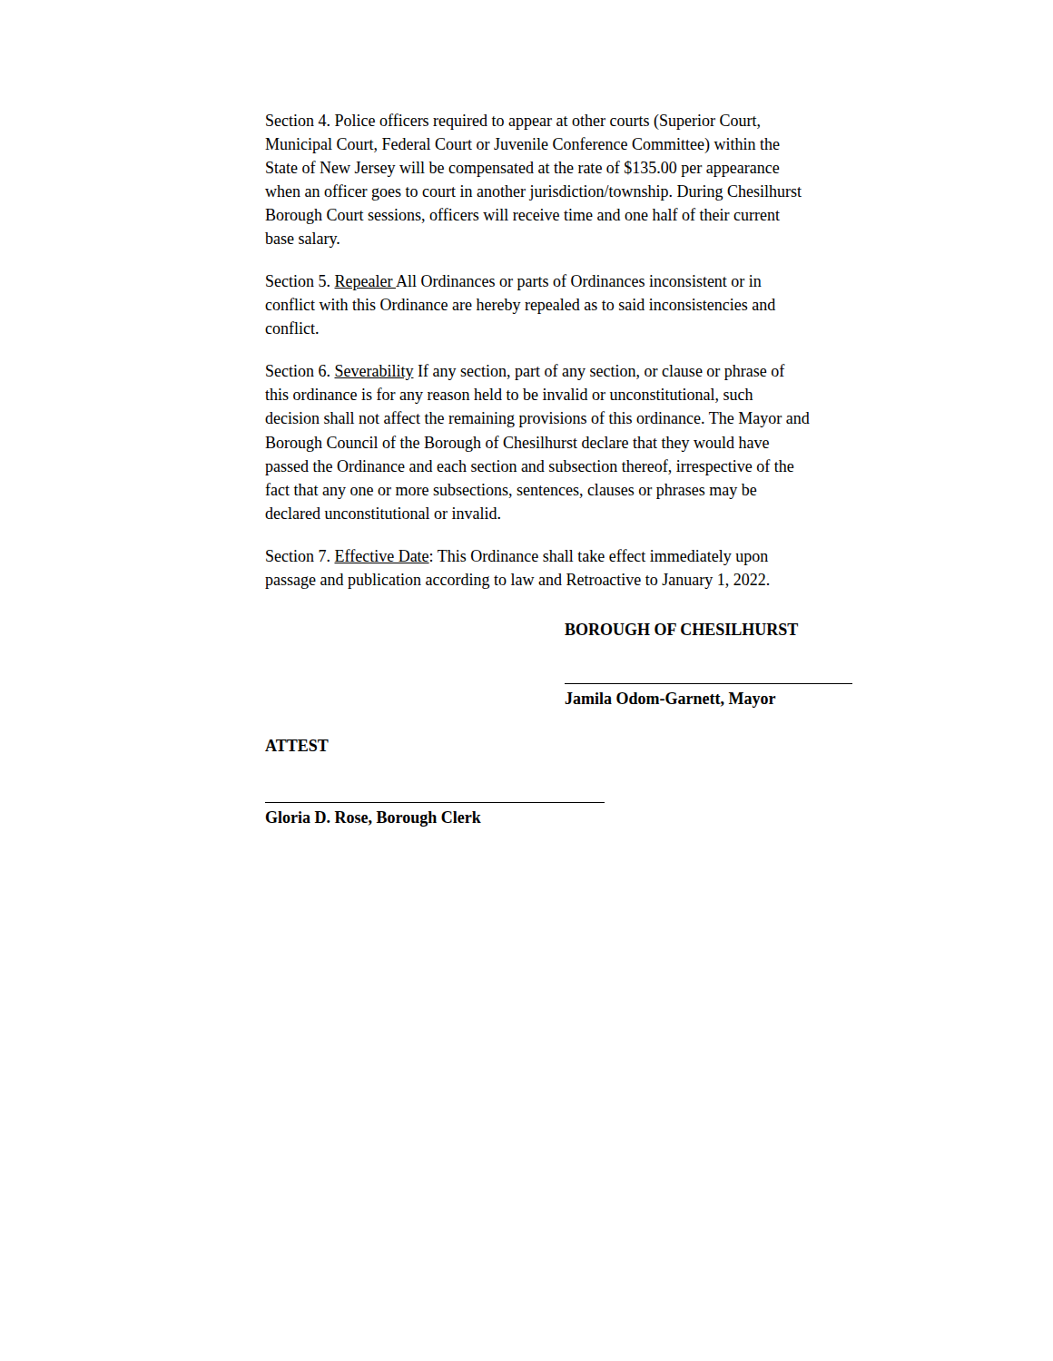Section 4. Police officers required to appear at other courts (Superior Court, Municipal Court, Federal Court or Juvenile Conference Committee) within the State of New Jersey will be compensated at the rate of $135.00 per appearance when an officer goes to court in another jurisdiction/township. During Chesilhurst Borough Court sessions, officers will receive time and one half of their current base salary.
Section 5. Repealer All Ordinances or parts of Ordinances inconsistent or in conflict with this Ordinance are hereby repealed as to said inconsistencies and conflict.
Section 6. Severability If any section, part of any section, or clause or phrase of this ordinance is for any reason held to be invalid or unconstitutional, such decision shall not affect the remaining provisions of this ordinance. The Mayor and Borough Council of the Borough of Chesilhurst declare that they would have passed the Ordinance and each section and subsection thereof, irrespective of the fact that any one or more subsections, sentences, clauses or phrases may be declared unconstitutional or invalid.
Section 7. Effective Date: This Ordinance shall take effect immediately upon passage and publication according to law and Retroactive to January 1, 2022.
BOROUGH OF CHESILHURST
Jamila Odom-Garnett, Mayor
ATTEST
Gloria D. Rose, Borough Clerk